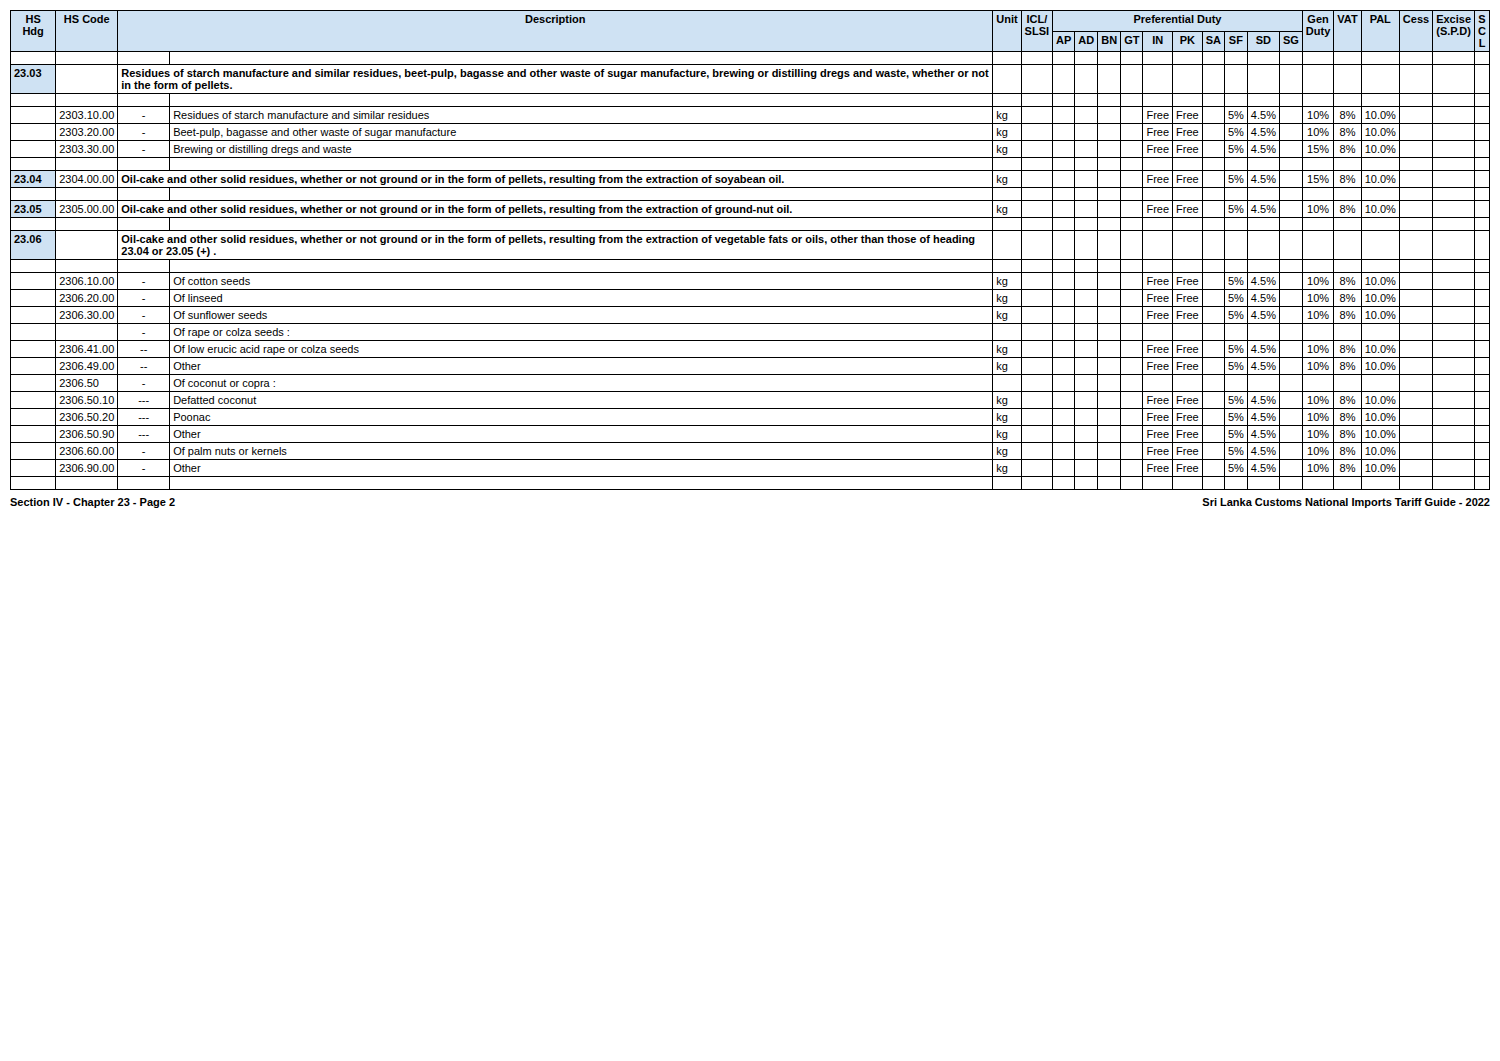| HS Hdg | HS Code | Description | Unit | ICL/ SLSI | Preferential Duty | Gen Duty | VAT | PAL | Cess | Excise (S.P.D) | S C L |
| --- | --- | --- | --- | --- | --- | --- | --- | --- | --- | --- | --- |
| AP | AD | BN | GT | IN | PK | SA | SF | SD | SG |
| 23.03 | | Residues of starch manufacture and similar residues, beet-pulp, bagasse and other waste of sugar manufacture, brewing or distilling dregs and waste, whether or not in the form of pellets. | | | | | | | | | | | | | | | | | | |
| | 2303.10.00 | - | Residues of starch manufacture and similar residues | kg | | | | | | Free | Free | | 5% | 4.5% | | 10% | 8% | 10.0% | | | |
| | 2303.20.00 | - | Beet-pulp, bagasse and other waste of sugar manufacture | kg | | | | | | Free | Free | | 5% | 4.5% | | 10% | 8% | 10.0% | | | |
| | 2303.30.00 | - | Brewing or distilling dregs and waste | kg | | | | | | Free | Free | | 5% | 4.5% | | 15% | 8% | 10.0% | | | |
| 23.04 | 2304.00.00 | Oil-cake and other solid residues, whether or not ground or in the form of pellets, resulting from the extraction of soyabean oil. | kg | | | | | | Free | Free | | 5% | 4.5% | | 15% | 8% | 10.0% | | | |
| 23.05 | 2305.00.00 | Oil-cake and other solid residues, whether or not ground or in the form of pellets, resulting from the extraction of ground-nut oil. | kg | | | | | | Free | Free | | 5% | 4.5% | | 10% | 8% | 10.0% | | | |
| 23.06 | | Oil-cake and other solid residues, whether or not ground or in the form of pellets, resulting from the extraction of vegetable fats or oils, other than those of heading 23.04 or 23.05 (+) . | | | | | | | | | | | | | | | | | | |
| | 2306.10.00 | - | Of cotton seeds | kg | | | | | | Free | Free | | 5% | 4.5% | | 10% | 8% | 10.0% | | | |
| | 2306.20.00 | - | Of linseed | kg | | | | | | Free | Free | | 5% | 4.5% | | 10% | 8% | 10.0% | | | |
| | 2306.30.00 | - | Of sunflower seeds | kg | | | | | | Free | Free | | 5% | 4.5% | | 10% | 8% | 10.0% | | | |
| | | - | Of rape or colza seeds : | | | | | | | | | | | | | | | | | | |
| | 2306.41.00 | -- | Of low erucic acid rape or colza seeds | kg | | | | | | Free | Free | | 5% | 4.5% | | 10% | 8% | 10.0% | | | |
| | 2306.49.00 | -- | Other | kg | | | | | | Free | Free | | 5% | 4.5% | | 10% | 8% | 10.0% | | | |
| | 2306.50 | - | Of coconut or copra : | | | | | | | | | | | | | | | | | | |
| | 2306.50.10 | --- | Defatted coconut | kg | | | | | | Free | Free | | 5% | 4.5% | | 10% | 8% | 10.0% | | | |
| | 2306.50.20 | --- | Poonac | kg | | | | | | Free | Free | | 5% | 4.5% | | 10% | 8% | 10.0% | | | |
| | 2306.50.90 | --- | Other | kg | | | | | | Free | Free | | 5% | 4.5% | | 10% | 8% | 10.0% | | | |
| | 2306.60.00 | - | Of palm nuts or kernels | kg | | | | | | Free | Free | | 5% | 4.5% | | 10% | 8% | 10.0% | | | |
| | 2306.90.00 | - | Other | kg | | | | | | Free | Free | | 5% | 4.5% | | 10% | 8% | 10.0% | | | |
Section IV - Chapter 23 - Page 2
Sri Lanka Customs National Imports Tariff Guide - 2022